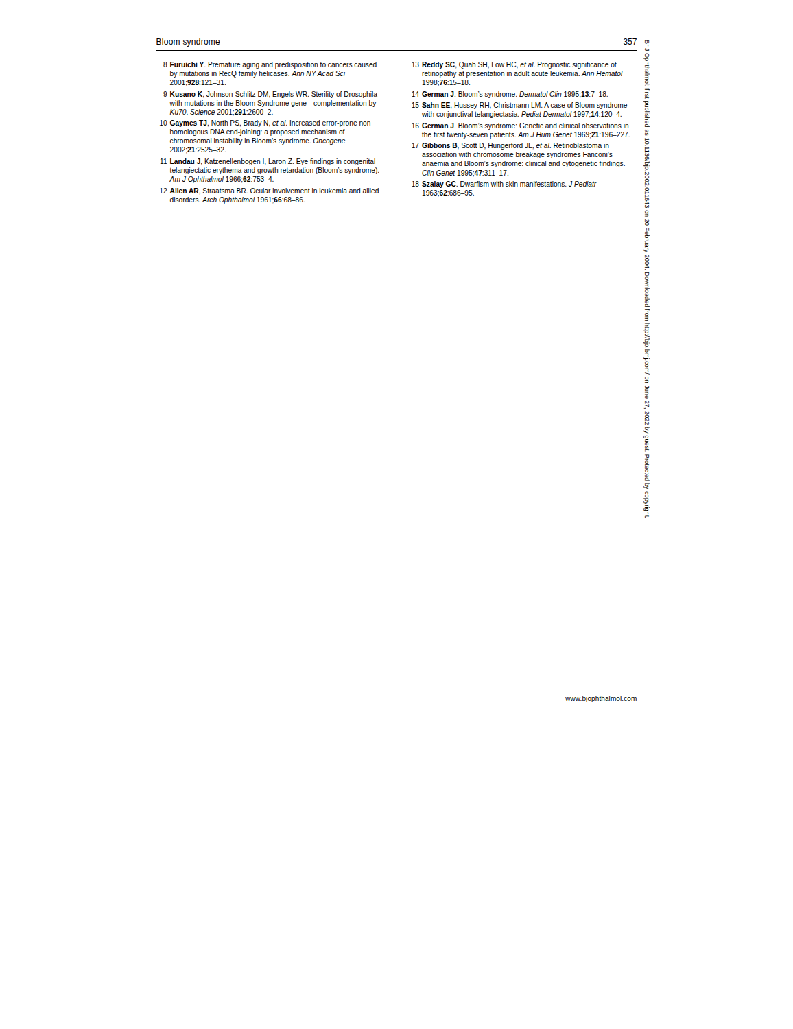Bloom syndrome 357
8 Furuichi Y. Premature aging and predisposition to cancers caused by mutations in RecQ family helicases. Ann NY Acad Sci 2001;928:121–31.
9 Kusano K, Johnson-Schlitz DM, Engels WR. Sterility of Drosophila with mutations in the Bloom Syndrome gene—complementation by Ku70. Science 2001;291:2600–2.
10 Gaymes TJ, North PS, Brady N, et al. Increased error-prone non homologous DNA end-joining: a proposed mechanism of chromosomal instability in Bloom’s syndrome. Oncogene 2002;21:2525–32.
11 Landau J, Katzenellenbogen I, Laron Z. Eye findings in congenital telangiectatic erythema and growth retardation (Bloom’s syndrome). Am J Ophthalmol 1966;62:753–4.
12 Allen AR, Straatsma BR. Ocular involvement in leukemia and allied disorders. Arch Ophthalmol 1961;66:68–86.
13 Reddy SC, Quah SH, Low HC, et al. Prognostic significance of retinopathy at presentation in adult acute leukemia. Ann Hematol 1998;76:15–18.
14 German J. Bloom’s syndrome. Dermatol Clin 1995;13:7–18.
15 Sahn EE, Hussey RH, Christmann LM. A case of Bloom syndrome with conjunctival telangiectasia. Pediat Dermatol 1997;14:120–4.
16 German J. Bloom’s syndrome: Genetic and clinical observations in the first twenty-seven patients. Am J Hum Genet 1969;21:196–227.
17 Gibbons B, Scott D, Hungerford JL, et al. Retinoblastoma in association with chromosome breakage syndromes Fanconi’s anaemia and Bloom’s syndrome: clinical and cytogenetic findings. Clin Genet 1995;47:311–17.
18 Szalay GC. Dwarfism with skin manifestations. J Pediatr 1963;62:686–95.
Br J Ophthalmol: first published as 10.1136/bjo.2002.011643 on 20 February 2004. Downloaded from http://bjo.bmj.com/ on June 27, 2022 by guest. Protected by copyright.
www.bjophthalmol.com